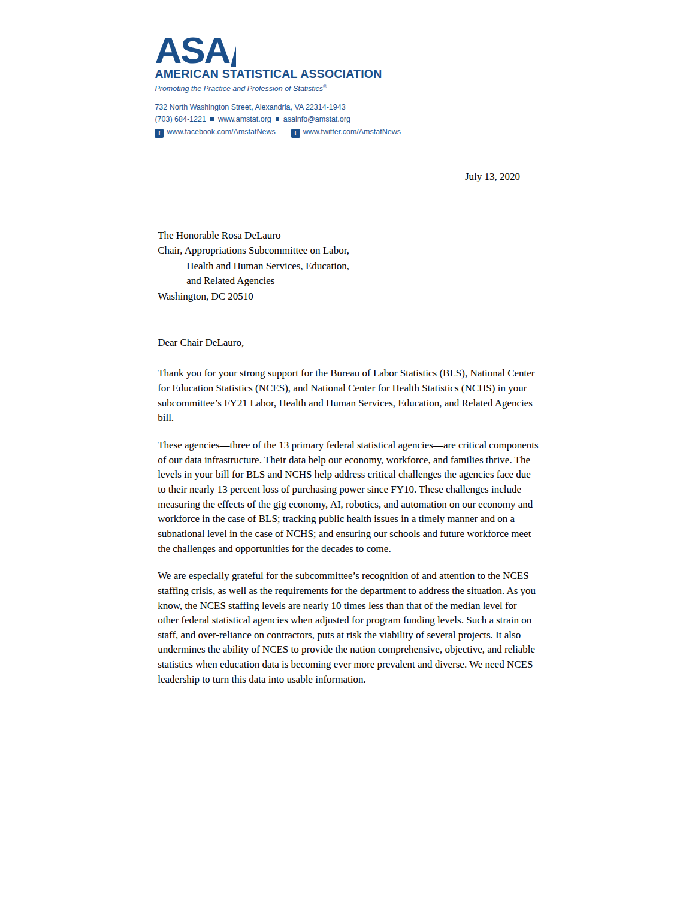ASA
AMERICAN STATISTICAL ASSOCIATION
Promoting the Practice and Profession of Statistics®
732 North Washington Street, Alexandria, VA 22314-1943
(703) 684-1221 www.amstat.org asainfo@amstat.org
fwww.facebook.com/AmstatNews twww.twitter.com/AmstatNews
July 13, 2020
The Honorable Rosa DeLauro
Chair, Appropriations Subcommittee on Labor,
Health and Human Services, Education,
and Related Agencies
Washington, DC 20510
Dear Chair DeLauro,
Thank you for your strong support for the Bureau of Labor Statistics (BLS), National Center for Education Statistics (NCES), and National Center for Health Statistics (NCHS) in your subcommittee’s FY21 Labor, Health and Human Services, Education, and Related Agencies bill.
These agencies—three of the 13 primary federal statistical agencies—are critical components of our data infrastructure. Their data help our economy, workforce, and families thrive. The levels in your bill for BLS and NCHS help address critical challenges the agencies face due to their nearly 13 percent loss of purchasing power since FY10. These challenges include measuring the effects of the gig economy, AI, robotics, and automation on our economy and workforce in the case of BLS; tracking public health issues in a timely manner and on a subnational level in the case of NCHS; and ensuring our schools and future workforce meet the challenges and opportunities for the decades to come.
We are especially grateful for the subcommittee’s recognition of and attention to the NCES staffing crisis, as well as the requirements for the department to address the situation. As you know, the NCES staffing levels are nearly 10 times less than that of the median level for other federal statistical agencies when adjusted for program funding levels. Such a strain on staff, and over-reliance on contractors, puts at risk the viability of several projects. It also undermines the ability of NCES to provide the nation comprehensive, objective, and reliable statistics when education data is becoming ever more prevalent and diverse. We need NCES leadership to turn this data into usable information.